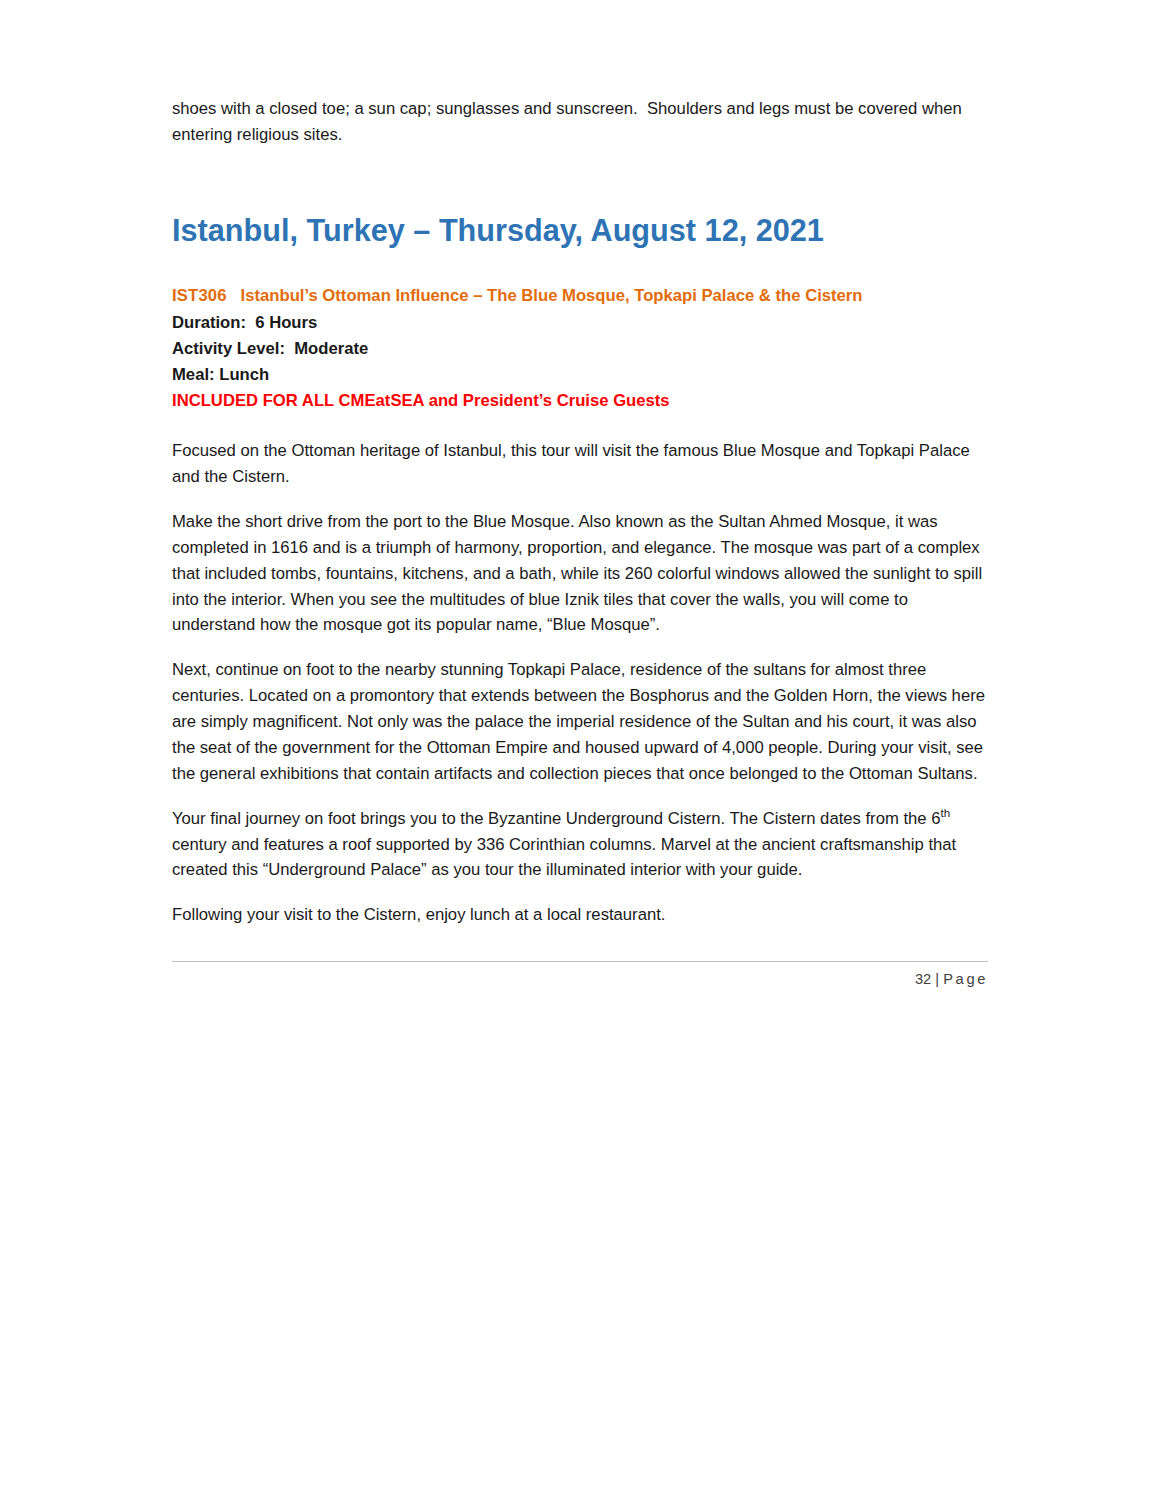shoes with a closed toe; a sun cap; sunglasses and sunscreen. Shoulders and legs must be covered when entering religious sites.
Istanbul, Turkey – Thursday, August 12, 2021
IST306 Istanbul’s Ottoman Influence – The Blue Mosque, Topkapi Palace & the Cistern
Duration: 6 Hours
Activity Level: Moderate
Meal: Lunch
INCLUDED FOR ALL CMEatSEA and President’s Cruise Guests
Focused on the Ottoman heritage of Istanbul, this tour will visit the famous Blue Mosque and Topkapi Palace and the Cistern.
Make the short drive from the port to the Blue Mosque. Also known as the Sultan Ahmed Mosque, it was completed in 1616 and is a triumph of harmony, proportion, and elegance. The mosque was part of a complex that included tombs, fountains, kitchens, and a bath, while its 260 colorful windows allowed the sunlight to spill into the interior. When you see the multitudes of blue Iznik tiles that cover the walls, you will come to understand how the mosque got its popular name, “Blue Mosque”.
Next, continue on foot to the nearby stunning Topkapi Palace, residence of the sultans for almost three centuries. Located on a promontory that extends between the Bosphorus and the Golden Horn, the views here are simply magnificent. Not only was the palace the imperial residence of the Sultan and his court, it was also the seat of the government for the Ottoman Empire and housed upward of 4,000 people. During your visit, see the general exhibitions that contain artifacts and collection pieces that once belonged to the Ottoman Sultans.
Your final journey on foot brings you to the Byzantine Underground Cistern. The Cistern dates from the 6th century and features a roof supported by 336 Corinthian columns. Marvel at the ancient craftsmanship that created this “Underground Palace” as you tour the illuminated interior with your guide.
Following your visit to the Cistern, enjoy lunch at a local restaurant.
32 | Page